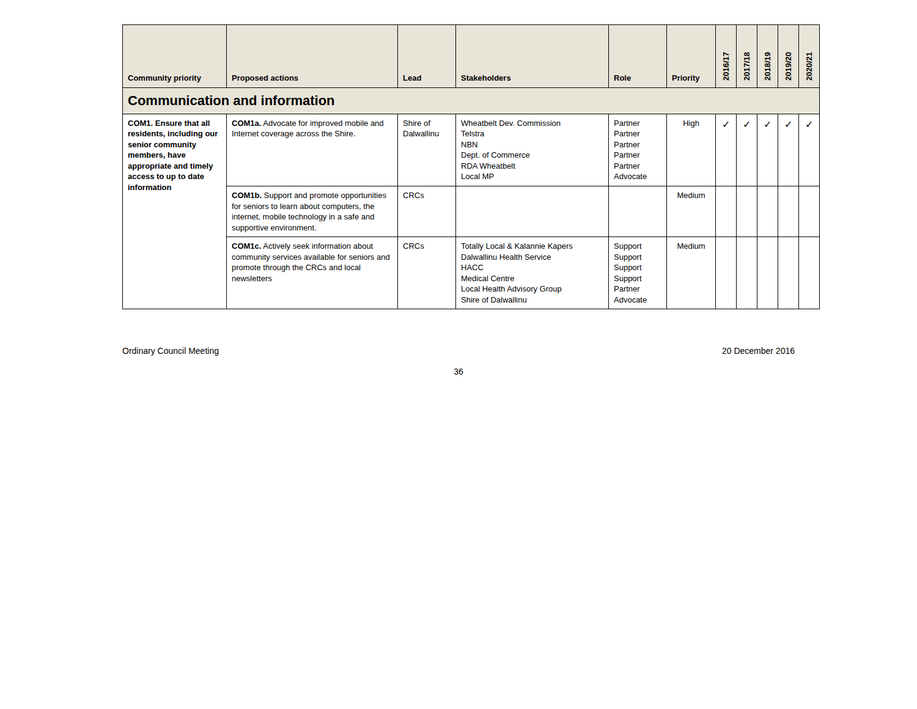| Communication and information |
| Community priority | Proposed actions | Lead | Stakeholders | Role | Priority | 2016/17 | 2017/18 | 2018/19 | 2019/20 | 2020/21 |
| COM1. Ensure that all residents, including our senior community members, have appropriate and timely access to up to date information | COM1a. Advocate for improved mobile and Internet coverage across the Shire. | Shire of Dalwallinu | Wheatbelt Dev. Commission Telstra NBN Dept. of Commerce RDA Wheatbelt Local MP | Partner Partner Partner Partner Partner Advocate | High | ✓ | ✓ | ✓ | ✓ | ✓ |
| COM1b. Support and promote opportunities for seniors to learn about computers, the internet, mobile technology in a safe and supportive environment. | CRCs | | | Medium | | | | | |
| COM1c. Actively seek information about community services available for seniors and promote through the CRCs and local newsletters | CRCs | Totally Local & Kalannie Kapers Dalwallinu Health Service HACC Medical Centre Local Health Advisory Group Shire of Dalwallinu | Support Support Support Support Partner Advocate | Medium | | | | | |
Ordinary Council Meeting
20 December 2016
36